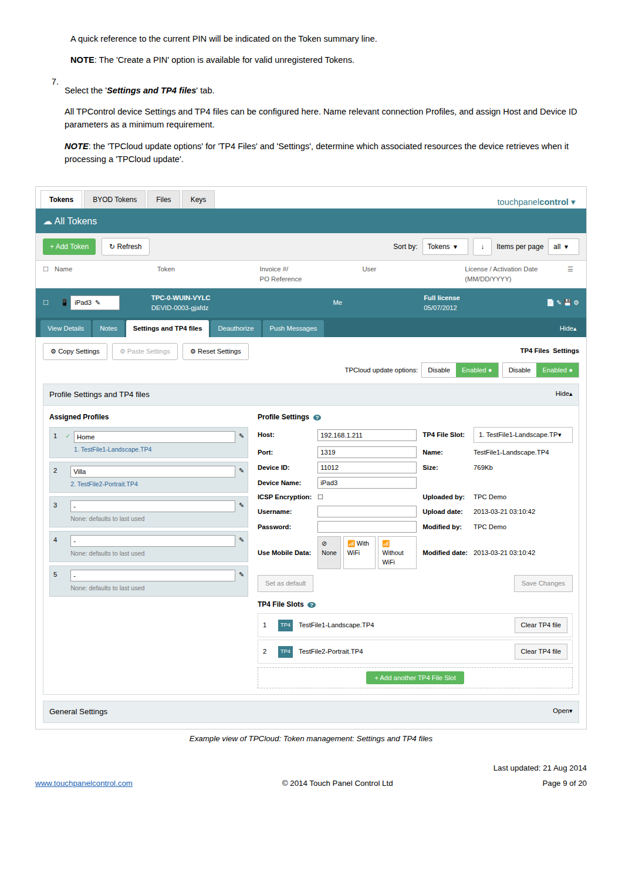A quick reference to the current PIN will be indicated on the Token summary line.
NOTE: The 'Create a PIN' option is available for valid unregistered Tokens.
7.
Select the 'Settings and TP4 files' tab.
All TPControl device Settings and TP4 files can be configured here. Name relevant connection Profiles, and assign Host and Device ID parameters as a minimum requirement.
NOTE: the 'TPCloud update options' for 'TP4 Files' and 'Settings', determine which associated resources the device retrieves when it processing a 'TPCloud update'.
Tokens
BYOD Tokens
Files
Keys
touchpanelcontrol ▾
☁ All Tokens
+ Add Token ↻ Refresh
Sort by: Tokens ▾ ↓ Items per page all ▾
☐
Name
Token
Invoice #/
PO Reference
User
License / Activation Date
(MM/DD/YYYY)
☰
☐
📱 iPad3 ✎
TPC-0-WUIN-VYLC
DEVID-0003-gjafdz
Me
Full license
05/07/2012
📄 ✎ 💾 ⚙
View Details
Notes
Settings and TP4 files
Deauthorize
Push Messages
Hide▴
⚙ Copy Settings ⚙ Paste Settings ⚙ Reset Settings
TP4 Files
Settings
TPCloud update options: Disable Enabled ● Disable Enabled ●
Profile Settings and TP4 files Hide▴
Assigned Profiles
1
✓
1. TestFile1-Landscape.TP4
✎
2
2. TestFile2-Portrait.TP4
✎
3
None: defaults to last used
✎
4
None: defaults to last used
✎
5
None: defaults to last used
✎
Profile Settings ?
Host: TP4 File Slot: 1. TestFile1-Landscape.TP▾ Port: Name: TestFile1-Landscape.TP4 Device ID: Size: 769Kb Device Name: ICSP Encryption: ☐ Uploaded by: TPC Demo Username: Upload date: 2013-03-21 03:10:42 Password: Modified by: TPC Demo Use Mobile Data:
⊘ None 📶 With WiFi 📶 Without WiFi
Modified date: 2013-03-21 03:10:42
Set as default Save Changes
TP4 File Slots ?
1
TP4
TestFile1-Landscape.TP4
Clear TP4 file
2
TP4
TestFile2-Portrait.TP4
Clear TP4 file
+ Add another TP4 File Slot
General Settings Open▾
Example view of TPCloud: Token management: Settings and TP4 files
Last updated: 21 Aug 2014
www.touchpanelcontrol.com
© 2014 Touch Panel Control Ltd
Page 9 of 20